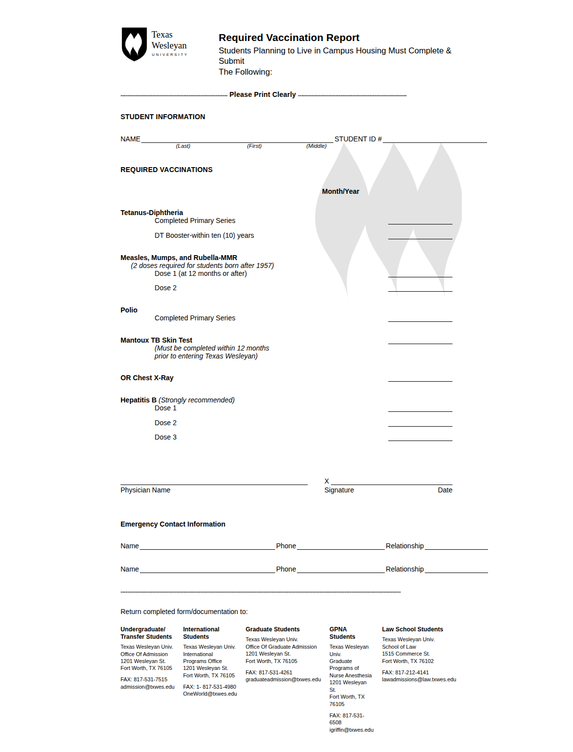Texas Wesleyan UNIVERSITY
Required Vaccination Report
Students Planning to Live in Campus Housing Must Complete & Submit
The Following:
---------------------------------------------------------------Please Print Clearly----------------------------------------------------------------
STUDENT INFORMATION
NAME STUDENT ID #
(Last) (First) (Middle)
REQUIRED VACCINATIONS
Month/Year
| Tetanus-Diphtheria | | |
| Completed Primary Series | | |
| DT Booster-within ten (10) years | | |
| Measles, Mumps, and Rubella-MMR (2 doses required for students born after 1957) | | |
| Dose 1 (at 12 months or after) | | |
| Dose 2 | | |
| Polio | | |
| Completed Primary Series | | |
| Mantoux TB Skin Test | | |
| (Must be completed within 12 months prior to entering Texas Wesleyan) | | |
| OR Chest X-Ray | | |
| Hepatitis B (Strongly recommended) | | |
| Dose 1 | | |
| Dose 2 | | |
| Dose 3 | | |
Physician Name
X
Signature Date
Emergency Contact Information
Name Phone Relationship
Name Phone Relationship
---------------------------------------------------------------------------------------------------------------------------------------------------------------------
Return completed form/documentation to:
Undergraduate/
Transfer Students
Texas Wesleyan Univ.
Office Of Admission
1201 Wesleyan St.
Fort Worth, TX 76105
FAX: 817-531-7515
admission@txwes.edu
International Students
Texas Wesleyan Univ.
International Programs Office
1201 Wesleyan St.
Fort Worth, TX 76105
FAX: 1- 817-531-4980
OneWorld@txwes.edu
Graduate Students
Texas Wesleyan Univ.
Office Of Graduate Admission
1201 Wesleyan St.
Fort Worth, TX 76105
FAX: 817-531-4261
graduateadmission@txwes.edu
GPNA Students
Texas Wesleyan Univ.
Graduate Programs of
Nurse Anesthesia
1201 Wesleyan St.
Fort Worth, TX 76105
FAX: 817-531-6508
igriffin@txwes.edu
Law School Students
Texas Wesleyan Univ.
School of Law
1515 Commerce St.
Fort Worth, TX 76102
FAX: 817-212-4141
lawadmissions@law.txwes.edu